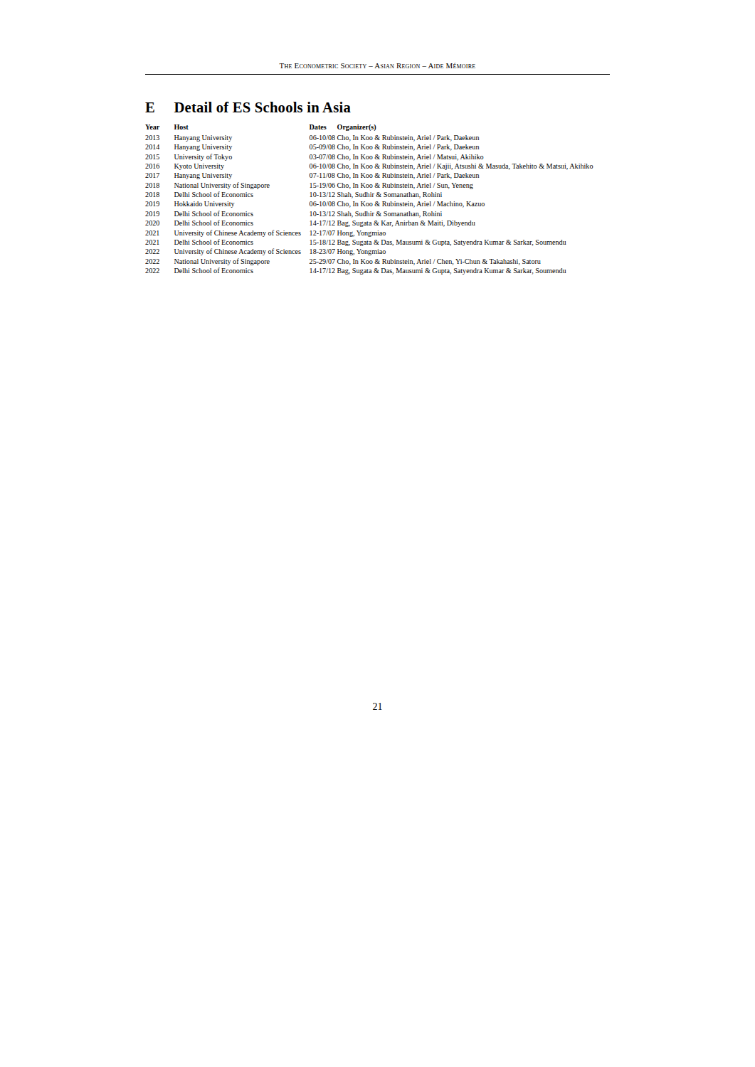The Econometric Society – Asian Region – Aide Mémoire
EDetail of ES Schools in Asia
| Year | Host | Dates | Organizer(s) |
| --- | --- | --- | --- |
| 2013 | Hanyang University | 06-10/08 | Cho, In Koo & Rubinstein, Ariel / Park, Daekeun |
| 2014 | Hanyang University | 05-09/08 | Cho, In Koo & Rubinstein, Ariel / Park, Daekeun |
| 2015 | University of Tokyo | 03-07/08 | Cho, In Koo & Rubinstein, Ariel / Matsui, Akihiko |
| 2016 | Kyoto University | 06-10/08 | Cho, In Koo & Rubinstein, Ariel / Kajii, Atsushi & Masuda, Takehito & Matsui, Akihiko |
| 2017 | Hanyang University | 07-11/08 | Cho, In Koo & Rubinstein, Ariel / Park, Daekeun |
| 2018 | National University of Singapore | 15-19/06 | Cho, In Koo & Rubinstein, Ariel / Sun, Yeneng |
| 2018 | Delhi School of Economics | 10-13/12 | Shah, Sudhir & Somanathan, Rohini |
| 2019 | Hokkaido University | 06-10/08 | Cho, In Koo & Rubinstein, Ariel / Machino, Kazuo |
| 2019 | Delhi School of Economics | 10-13/12 | Shah, Sudhir & Somanathan, Rohini |
| 2020 | Delhi School of Economics | 14-17/12 | Bag, Sugata & Kar, Anirban & Maiti, Dibyendu |
| 2021 | University of Chinese Academy of Sciences | 12-17/07 | Hong, Yongmiao |
| 2021 | Delhi School of Economics | 15-18/12 | Bag, Sugata & Das, Mausumi & Gupta, Satyendra Kumar & Sarkar, Soumendu |
| 2022 | University of Chinese Academy of Sciences | 18-23/07 | Hong, Yongmiao |
| 2022 | National University of Singapore | 25-29/07 | Cho, In Koo & Rubinstein, Ariel / Chen, Yi-Chun & Takahashi, Satoru |
| 2022 | Delhi School of Economics | 14-17/12 | Bag, Sugata & Das, Mausumi & Gupta, Satyendra Kumar & Sarkar, Soumendu |
21